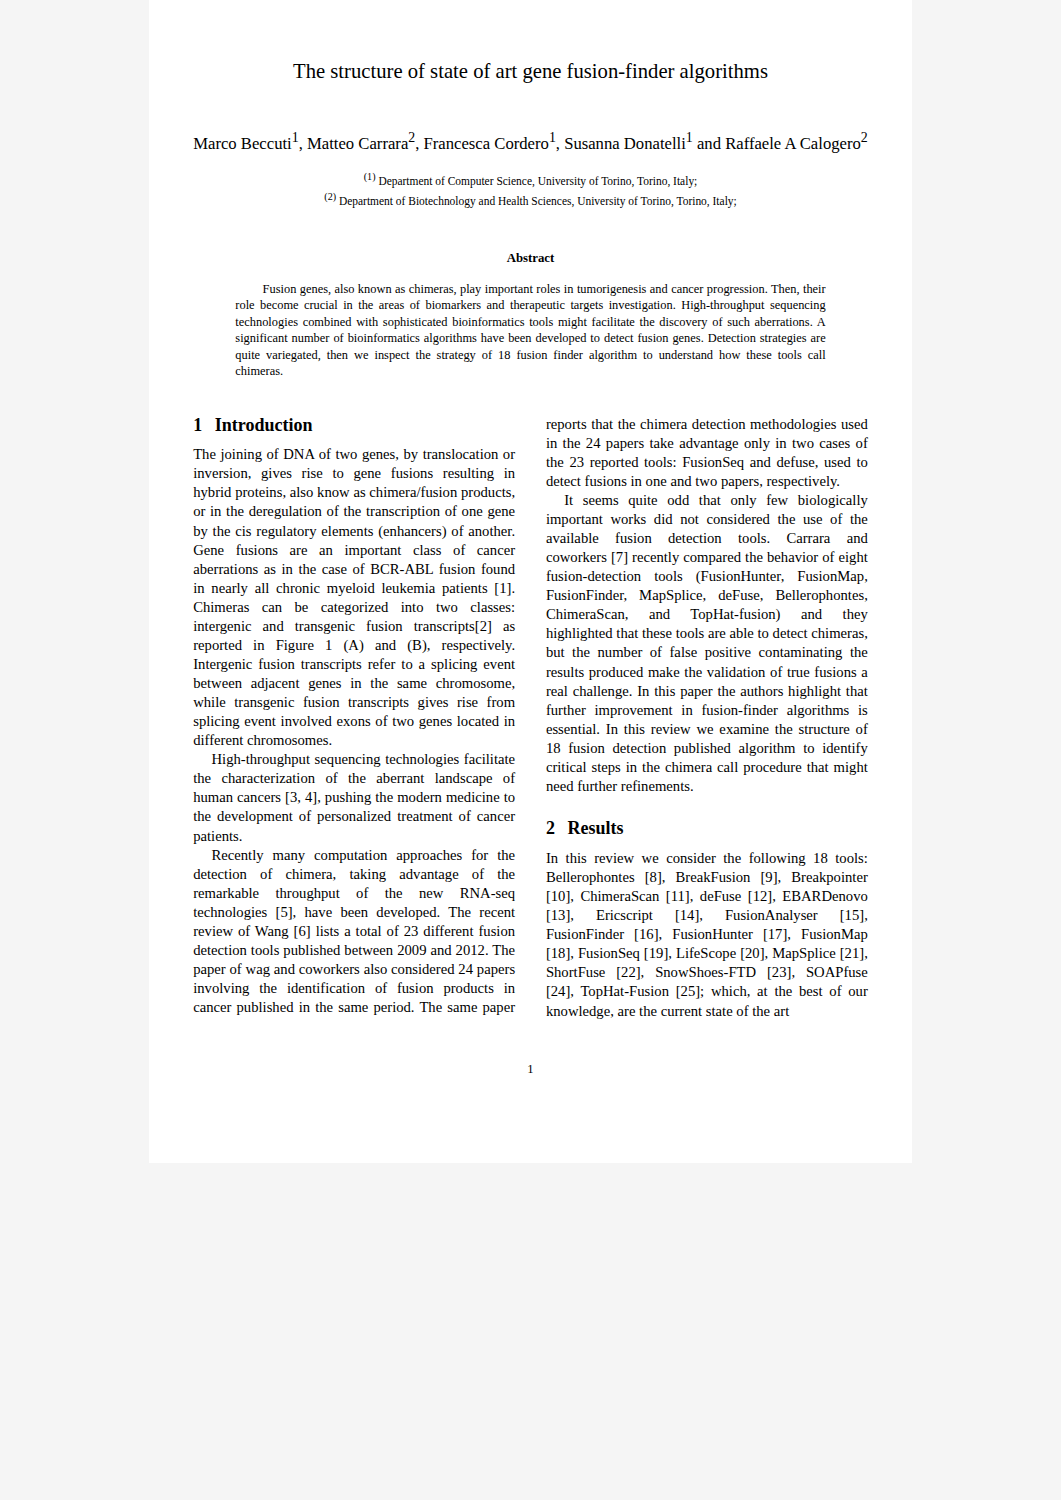The structure of state of art gene fusion-finder algorithms
Marco Beccuti1, Matteo Carrara2, Francesca Cordero1, Susanna Donatelli1 and Raffaele A Calogero2
(1) Department of Computer Science, University of Torino, Torino, Italy;
(2) Department of Biotechnology and Health Sciences, University of Torino, Torino, Italy;
Abstract
Fusion genes, also known as chimeras, play important roles in tumorigenesis and cancer progression. Then, their role become crucial in the areas of biomarkers and therapeutic targets investigation. High-throughput sequencing technologies combined with sophisticated bioinformatics tools might facilitate the discovery of such aberrations. A significant number of bioinformatics algorithms have been developed to detect fusion genes. Detection strategies are quite variegated, then we inspect the strategy of 18 fusion finder algorithm to understand how these tools call chimeras.
1 Introduction
The joining of DNA of two genes, by translocation or inversion, gives rise to gene fusions resulting in hybrid proteins, also know as chimera/fusion products, or in the deregulation of the transcription of one gene by the cis regulatory elements (enhancers) of another. Gene fusions are an important class of cancer aberrations as in the case of BCR-ABL fusion found in nearly all chronic myeloid leukemia patients [1]. Chimeras can be categorized into two classes: intergenic and transgenic fusion transcripts[2] as reported in Figure 1 (A) and (B), respectively. Intergenic fusion transcripts refer to a splicing event between adjacent genes in the same chromosome, while transgenic fusion transcripts gives rise from splicing event involved exons of two genes located in different chromosomes.
High-throughput sequencing technologies facilitate the characterization of the aberrant landscape of human cancers [3, 4], pushing the modern medicine to the development of personalized treatment of cancer patients.
Recently many computation approaches for the detection of chimera, taking advantage of the remarkable throughput of the new RNA-seq technologies [5], have been developed. The recent review of Wang [6] lists a total of 23 different fusion detection tools published between 2009 and 2012. The paper of wag and coworkers also considered 24 papers involving the identification of fusion products in cancer published in the same period. The same paper reports that the chimera detection methodologies used in the 24 papers take advantage only in two cases of the 23 reported tools: FusionSeq and defuse, used to detect fusions in one and two papers, respectively.
It seems quite odd that only few biologically important works did not considered the use of the available fusion detection tools. Carrara and coworkers [7] recently compared the behavior of eight fusion-detection tools (FusionHunter, FusionMap, FusionFinder, MapSplice, deFuse, Bellerophontes, ChimeraScan, and TopHat-fusion) and they highlighted that these tools are able to detect chimeras, but the number of false positive contaminating the results produced make the validation of true fusions a real challenge. In this paper the authors highlight that further improvement in fusion-finder algorithms is essential. In this review we examine the structure of 18 fusion detection published algorithm to identify critical steps in the chimera call procedure that might need further refinements.
2 Results
In this review we consider the following 18 tools: Bellerophontes [8], BreakFusion [9], Breakpointer [10], ChimeraScan [11], deFuse [12], EBARDenovo [13], Ericscript [14], FusionAnalyser [15], FusionFinder [16], FusionHunter [17], FusionMap [18], FusionSeq [19], LifeScope [20], MapSplice [21], ShortFuse [22], SnowShoes-FTD [23], SOAPfuse [24], TopHat-Fusion [25]; which, at the best of our knowledge, are the current state of the art
1